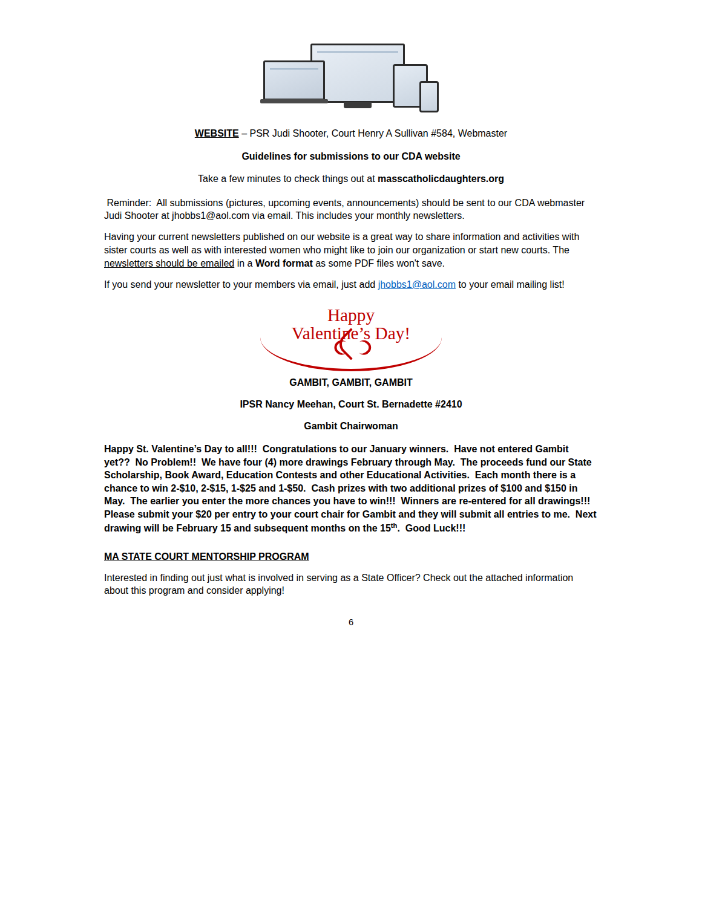WEBSITE – PSR Judi Shooter, Court Henry A Sullivan #584, Webmaster
Guidelines for submissions to our CDA website
Take a few minutes to check things out at masscatholicdaughters.org
Reminder: All submissions (pictures, upcoming events, announcements) should be sent to our CDA webmaster Judi Shooter at jhobbs1@aol.com via email. This includes your monthly newsletters.
Having your current newsletters published on our website is a great way to share information and activities with sister courts as well as with interested women who might like to join our organization or start new courts. The newsletters should be emailed in a Word format as some PDF files won't save.
If you send your newsletter to your members via email, just add jhobbs1@aol.com to your email mailing list!
Happy
Valentine’s Day!
GAMBIT, GAMBIT, GAMBIT
IPSR Nancy Meehan, Court St. Bernadette #2410
Gambit Chairwoman
Happy St. Valentine’s Day to all!!! Congratulations to our January winners. Have not entered Gambit yet?? No Problem!! We have four (4) more drawings February through May. The proceeds fund our State Scholarship, Book Award, Education Contests and other Educational Activities. Each month there is a chance to win 2-$10, 2-$15, 1-$25 and 1-$50. Cash prizes with two additional prizes of $100 and $150 in May. The earlier you enter the more chances you have to win!!! Winners are re-entered for all drawings!!! Please submit your $20 per entry to your court chair for Gambit and they will submit all entries to me. Next drawing will be February 15 and subsequent months on the 15th. Good Luck!!!
MA STATE COURT MENTORSHIP PROGRAM
Interested in finding out just what is involved in serving as a State Officer? Check out the attached information about this program and consider applying!
6